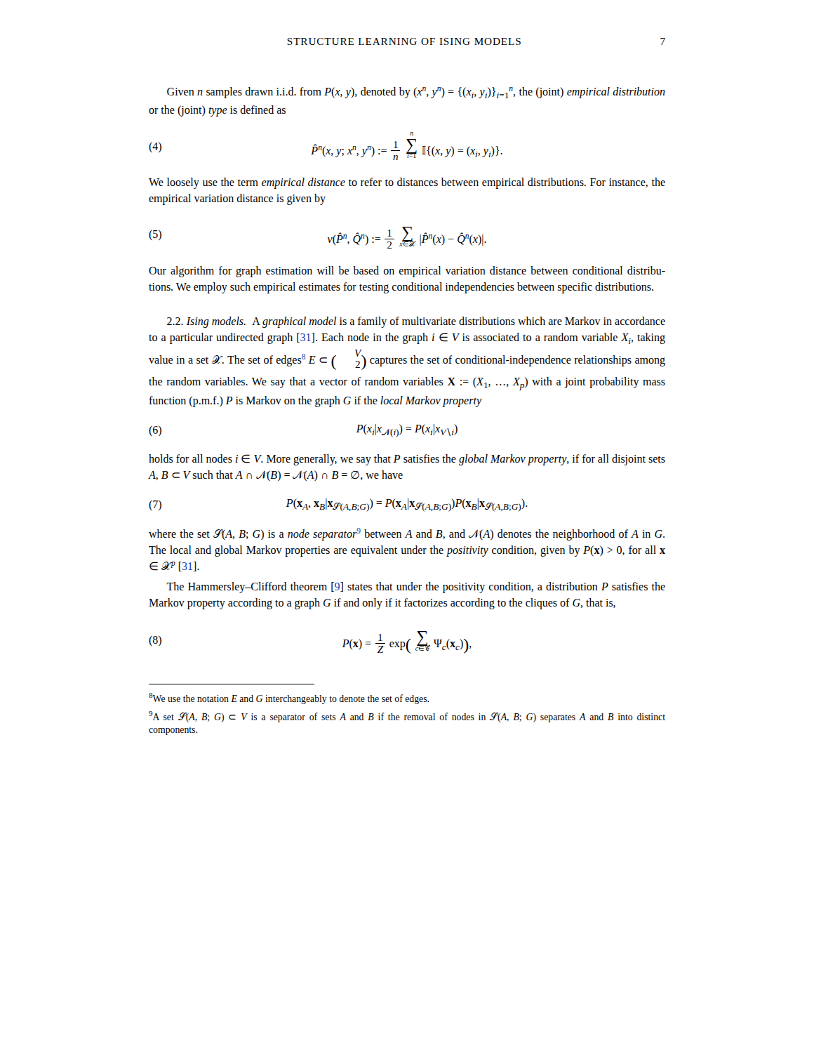STRUCTURE LEARNING OF ISING MODELS 7
Given n samples drawn i.i.d. from P(x, y), denoted by (xn, yn) = {(xi, yi)}i=1n, the (joint) empirical distribution or the (joint) type is defined as
(4) P̂n(x, y; xn, yn) := 1 n n∑i=1 𝕀{(x, y) = (xi, yi)}.
We loosely use the term empirical distance to refer to distances between empirical distributions. For instance, the empirical variation distance is given by
(5) ν(P̂n, Q̂n) := 12 ∑x∈𝒳 |P̂n(x) − Q̂n(x)|.
Our algorithm for graph estimation will be based on empirical variation distance between conditional distributions. We employ such empirical estimates for testing conditional independencies between specific distributions.
2.2. Ising models. A graphical model is a family of multivariate distributions which are Markov in accordance to a particular undirected graph [31]. Each node in the graph i ∈ V is associated to a random variable Xi, taking value in a set 𝒳. The set of edges8 E ⊂ (V 2) captures the set of conditional-independence relationships among the random variables. We say that a vector of random variables X := (X1, …, Xp) with a joint probability mass function (p.m.f.) P is Markov on the graph G if the local Markov property
(6) P(xi|x𝒩(i)) = P(xi|xV∖i)
holds for all nodes i ∈ V. More generally, we say that P satisfies the global Markov property, if for all disjoint sets A, B ⊂ V such that A ∩ 𝒩(B) = 𝒩(A) ∩ B = ∅, we have
(7) P(xA, xB|x𝒮(A,B;G)) = P(xA|x𝒮(A,B;G))P(xB|x𝒮(A,B;G)).
where the set 𝒮(A, B; G) is a node separator9 between A and B, and 𝒩(A) denotes the neighborhood of A in G. The local and global Markov properties are equivalent under the positivity condition, given by P(x) > 0, for all x ∈ 𝒳p [31].
The Hammersley–Clifford theorem [9] states that under the positivity condition, a distribution P satisfies the Markov property according to a graph G if and only if it factorizes according to the cliques of G, that is,
(8) P(x) = 1 Z exp( ∑c∈𝒞 Ψc(xc)),
8 We use the notation E and G interchangeably to denote the set of edges.
9 A set 𝒮(A, B; G) ⊂ V is a separator of sets A and B if the removal of nodes in 𝒮(A, B; G) separates A and B into distinct components.